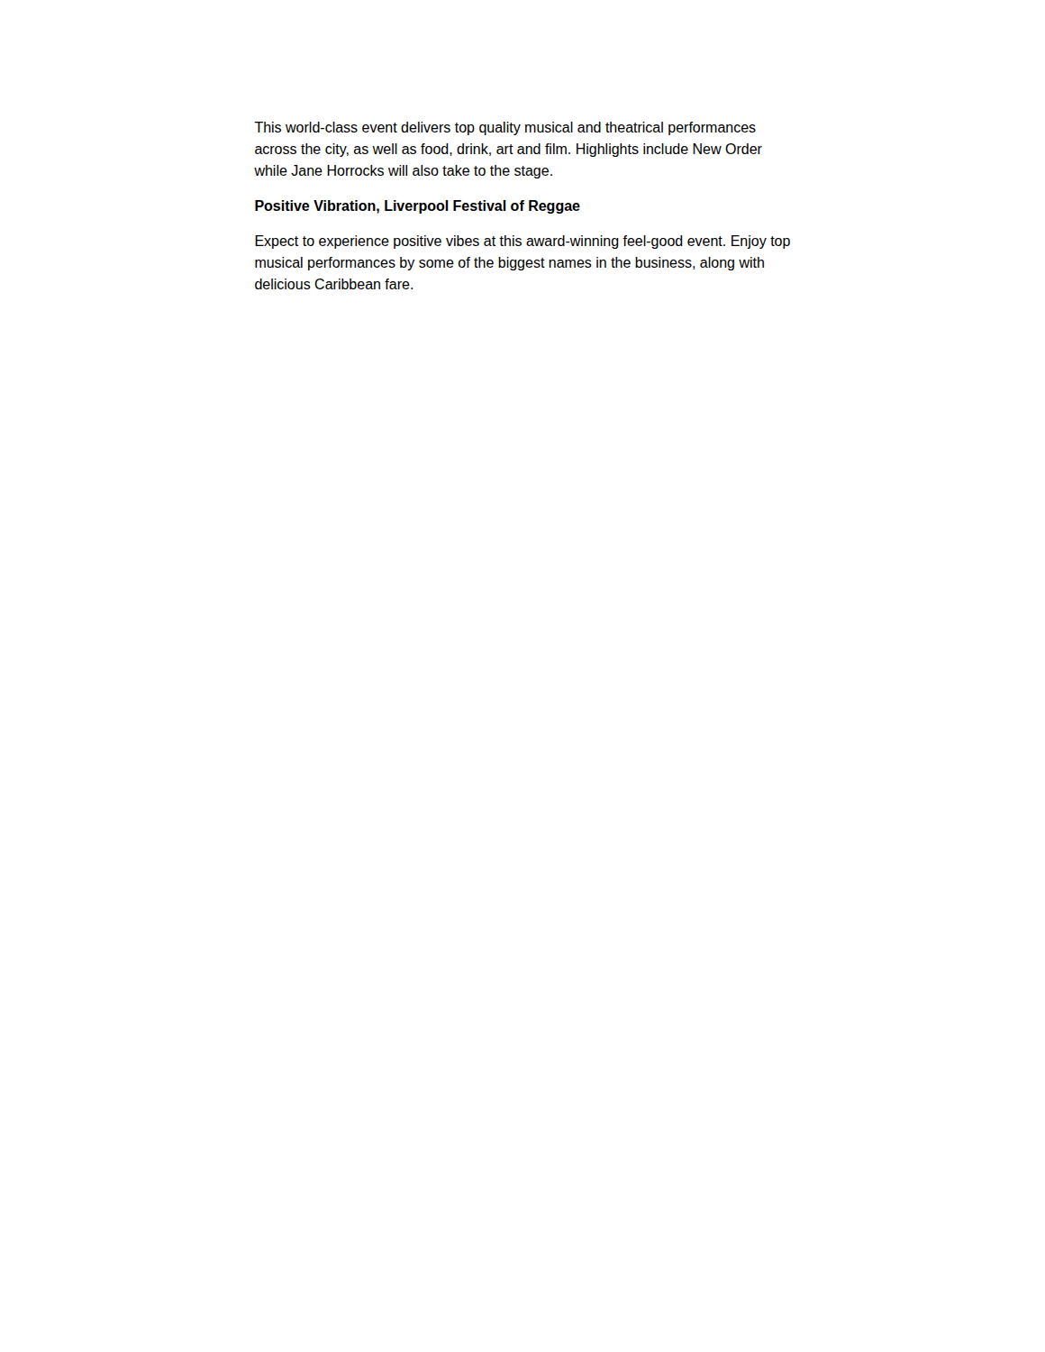This world-class event delivers top quality musical and theatrical performances across the city, as well as food, drink, art and film. Highlights include New Order while Jane Horrocks will also take to the stage.
Positive Vibration, Liverpool Festival of Reggae
Expect to experience positive vibes at this award-winning feel-good event. Enjoy top musical performances by some of the biggest names in the business, along with delicious Caribbean fare.